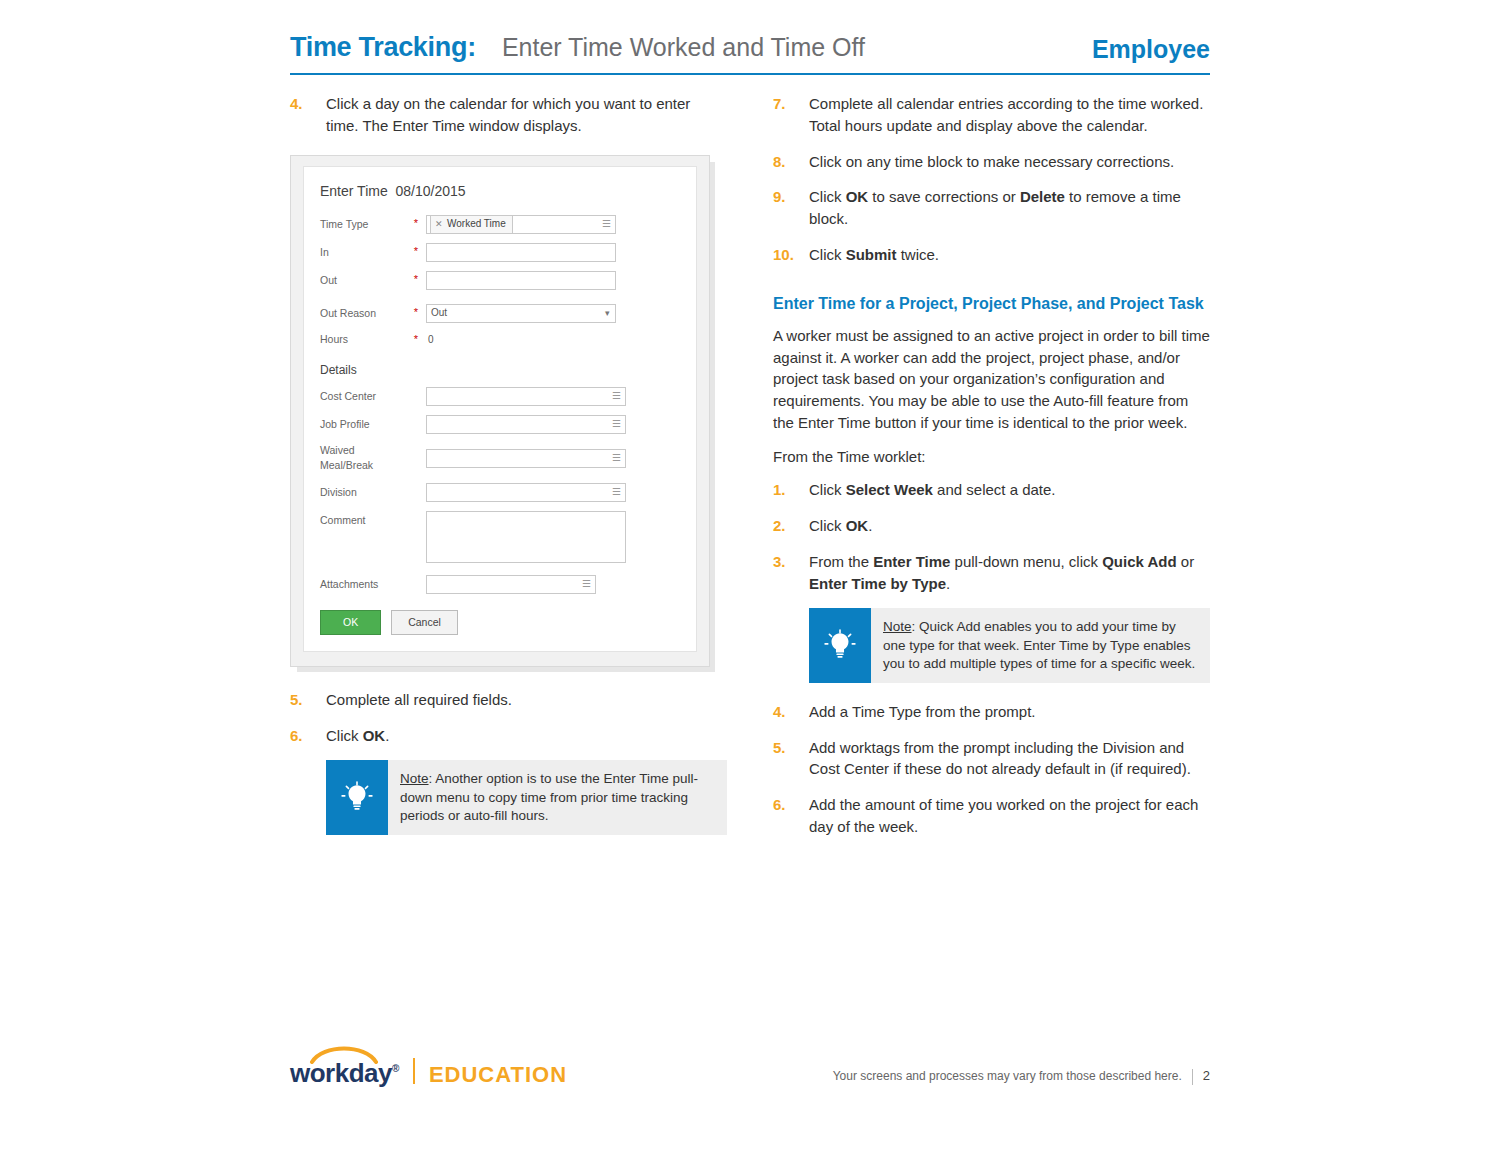Time Tracking: Enter Time Worked and Time Off
Employee
4. Click a day on the calendar for which you want to enter time. The Enter Time window displays.
Enter Time 08/10/2015
Time Type
*
✕ Worked Time
In
*
Out
*
Out Reason
*
Out
Hours
*
0
Details
Cost Center
Job Profile
Waived Meal/Break
Division
Comment
Attachments
OK Cancel
5. Complete all required fields.
6. Click OK.
Note: Another option is to use the Enter Time pull-down menu to copy time from prior time tracking periods or auto-fill hours.
7. Complete all calendar entries according to the time worked. Total hours update and display above the calendar.
8. Click on any time block to make necessary corrections.
9. Click OK to save corrections or Delete to remove a time block.
10. Click Submit twice.
Enter Time for a Project, Project Phase, and Project Task
A worker must be assigned to an active project in order to bill time against it. A worker can add the project, project phase, and/or project task based on your organization’s configuration and requirements. You may be able to use the Auto-fill feature from the Enter Time button if your time is identical to the prior week.
From the Time worklet:
1. Click Select Week and select a date.
2. Click OK.
3. From the Enter Time pull-down menu, click Quick Add or Enter Time by Type.
Note: Quick Add enables you to add your time by one type for that week. Enter Time by Type enables you to add multiple types of time for a specific week.
4. Add a Time Type from the prompt.
5. Add worktags from the prompt including the Division and Cost Center if these do not already default in (if required).
6. Add the amount of time you worked on the project for each day of the week.
workday®
EDUCATION
Your screens and processes may vary from those described here. 2